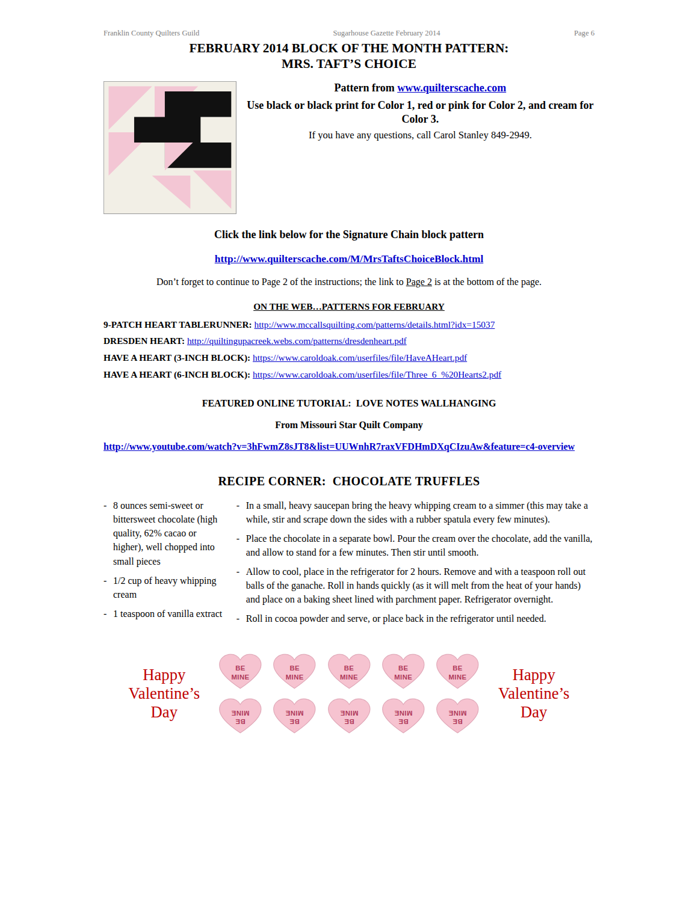Franklin County Quilters Guild Sugarhouse Gazette February 2014 Page 6
FEBRUARY 2014 BLOCK OF THE MONTH PATTERN: MRS. TAFT’S CHOICE
Pattern from www.quilterscache.com
Use black or black print for Color 1, red or pink for Color 2, and cream for Color 3.
If you have any questions, call Carol Stanley 849-2949.
Click the link below for the Signature Chain block pattern
http://www.quilterscache.com/M/MrsTaftsChoiceBlock.html
Don’t forget to continue to Page 2 of the instructions; the link to Page 2 is at the bottom of the page.
ON THE WEB…PATTERNS FOR FEBRUARY
9-PATCH HEART TABLERUNNER: http://www.mccallsquilting.com/patterns/details.html?idx=15037
DRESDEN HEART: http://quiltingupacreek.webs.com/patterns/dresdenheart.pdf
HAVE A HEART (3-INCH BLOCK): https://www.caroldoak.com/userfiles/file/HaveAHeart.pdf
HAVE A HEART (6-INCH BLOCK): https://www.caroldoak.com/userfiles/file/Three_6_%20Hearts2.pdf
FEATURED ONLINE TUTORIAL: LOVE NOTES WALLHANGING
From Missouri Star Quilt Company
http://www.youtube.com/watch?v=3hFwmZ8sJT8&list=UUWnhR7raxVFDHmDXqCIzuAw&feature=c4-overview
RECIPE CORNER: CHOCOLATE TRUFFLES
8 ounces semi-sweet or bittersweet chocolate (high quality, 62% cacao or higher), well chopped into small pieces
1/2 cup of heavy whipping cream
1 teaspoon of vanilla extract
In a small, heavy saucepan bring the heavy whipping cream to a simmer (this may take a while, stir and scrape down the sides with a rubber spatula every few minutes).
Place the chocolate in a separate bowl. Pour the cream over the chocolate, add the vanilla, and allow to stand for a few minutes. Then stir until smooth.
Allow to cool, place in the refrigerator for 2 hours. Remove and with a teaspoon roll out balls of the ganache. Roll in hands quickly (as it will melt from the heat of your hands) and place on a baking sheet lined with parchment paper. Refrigerator overnight.
Roll in cocoa powder and serve, or place back in the refrigerator until needed.
Happy Valentine’s Day
BE MINE
BE MINE
BE MINE
BE MINE
BE MINE
BE MINE
BE MINE
BE MINE
BE MINE
BE MINE
Happy Valentine’s Day